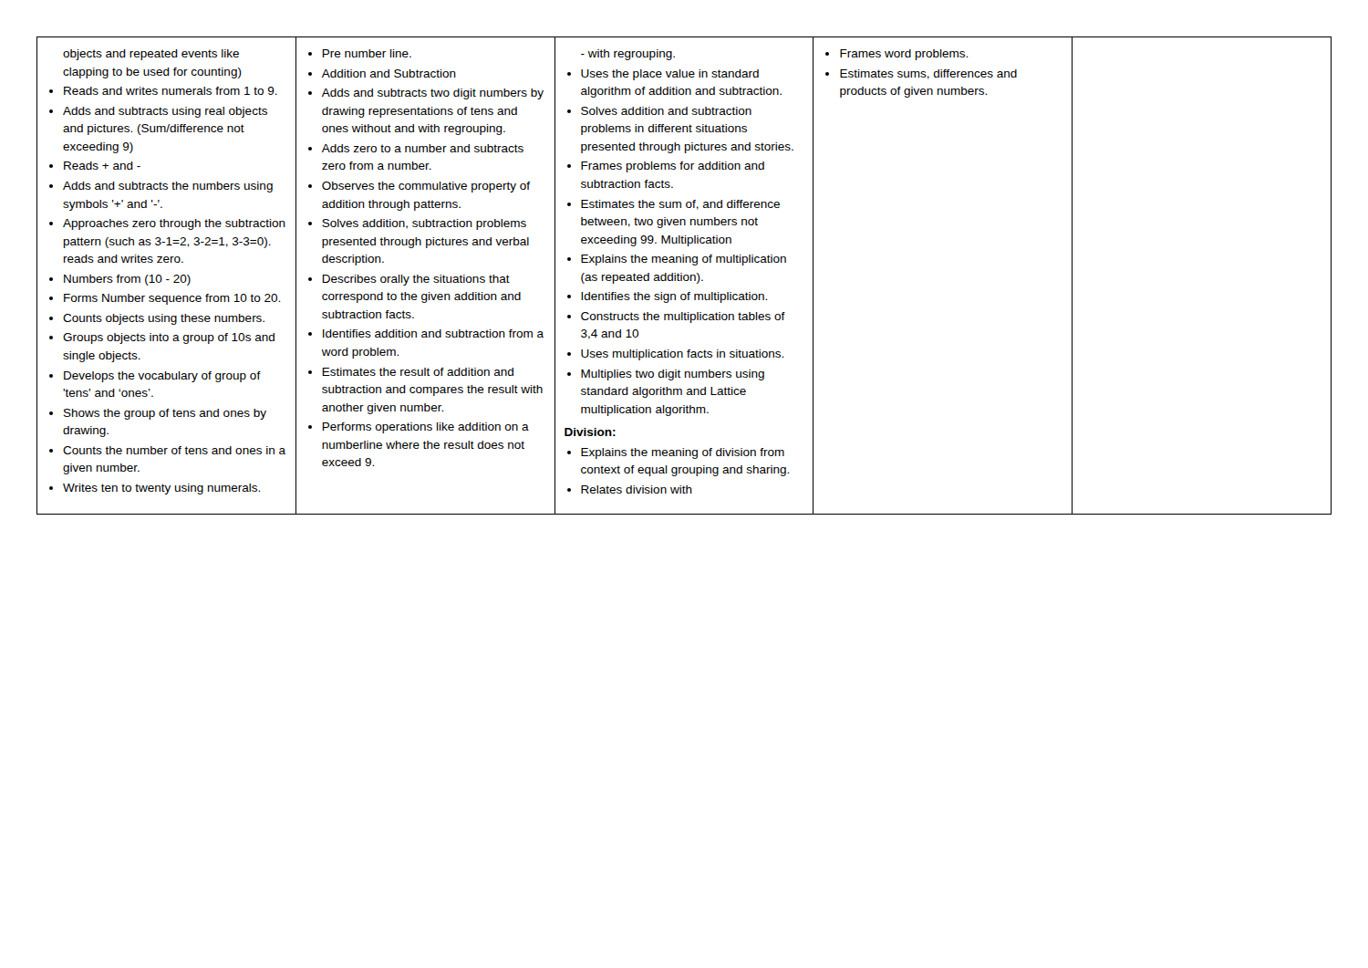| objects and repeated events like clapping to be used for counting) Reads and writes numerals from 1 to 9. Adds and subtracts using real objects and pictures. (Sum/difference not exceeding 9) Reads + and - Adds and subtracts the numbers using symbols '+' and '-'. Approaches zero through the subtraction pattern (such as 3-1=2, 3-2=1, 3-3=0). reads and writes zero. Numbers from (10 - 20) Forms Number sequence from 10 to 20. Counts objects using these numbers. Groups objects into a group of 10s and single objects. Develops the vocabulary of group of 'tens' and ‘ones’. Shows the group of tens and ones by drawing. Counts the number of tens and ones in a given number. Writes ten to twenty using numerals. | Pre number line. Addition and Subtraction Adds and subtracts two digit numbers by drawing representations of tens and ones without and with regrouping. Adds zero to a number and subtracts zero from a number. Observes the commulative property of addition through patterns. Solves addition, subtraction problems presented through pictures and verbal description. Describes orally the situations that correspond to the given addition and subtraction facts. Identifies addition and subtraction from a word problem. Estimates the result of addition and subtraction and compares the result with another given number. Performs operations like addition on a numberline where the result does not exceed 9. | - with regrouping. Uses the place value in standard algorithm of addition and subtraction. Solves addition and subtraction problems in different situations presented through pictures and stories. Frames problems for addition and subtraction facts. Estimates the sum of, and difference between, two given numbers not exceeding 99. Multiplication Explains the meaning of multiplication (as repeated addition). Identifies the sign of multiplication. Constructs the multiplication tables of 3,4 and 10 Uses multiplication facts in situations. Multiplies two digit numbers using standard algorithm and Lattice multiplication algorithm. Division: Explains the meaning of division from context of equal grouping and sharing. Relates division with | Frames word problems. Estimates sums, differences and products of given numbers. | |